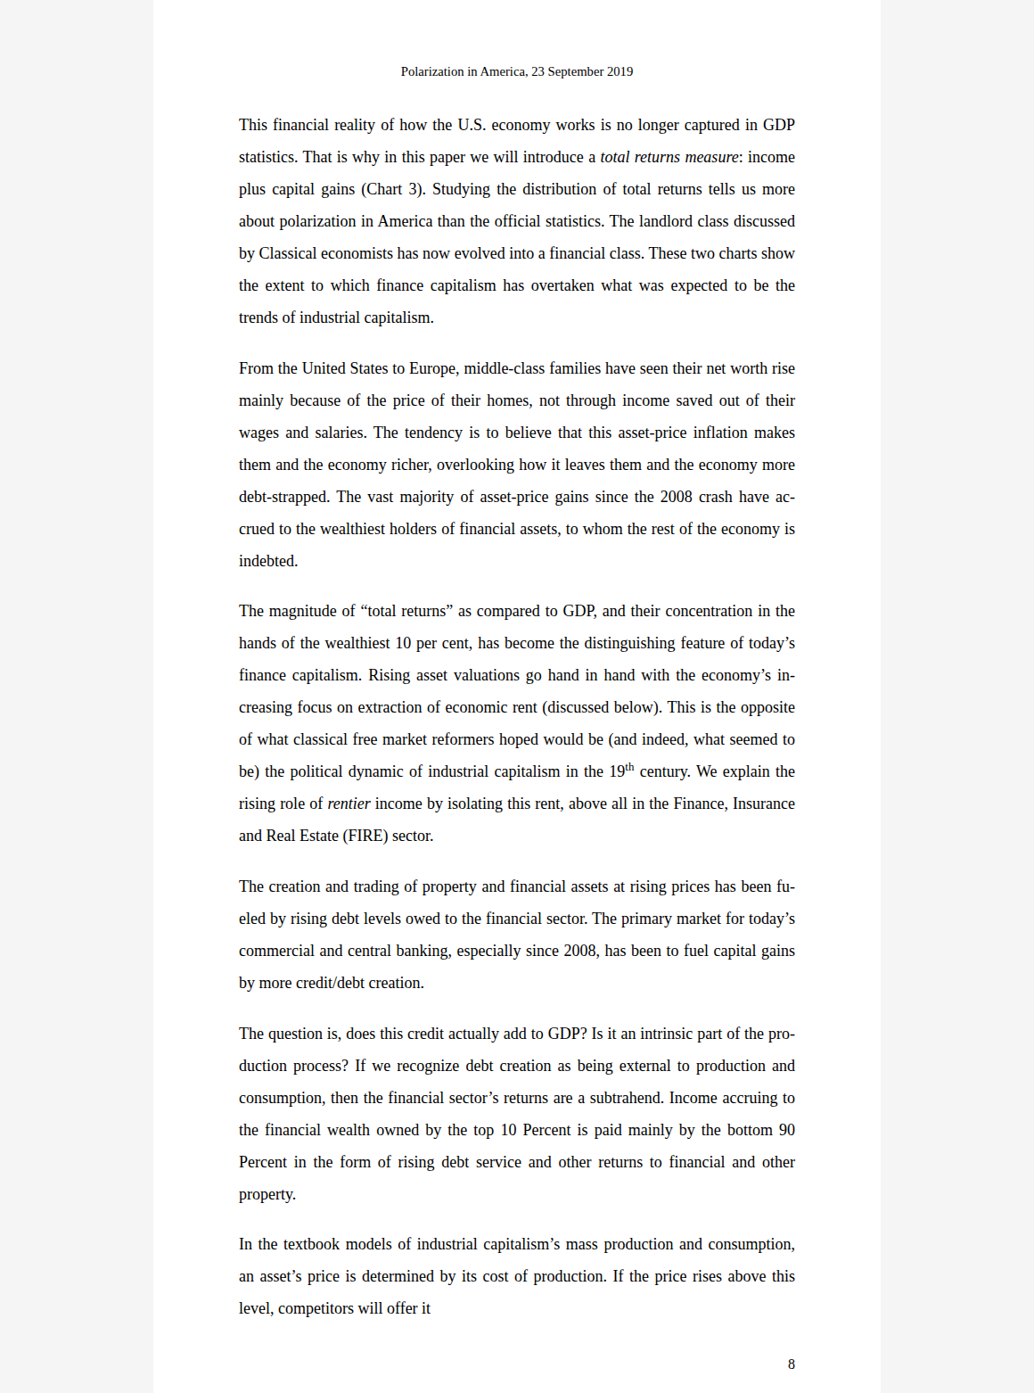Polarization in America, 23 September 2019
This financial reality of how the U.S. economy works is no longer captured in GDP statistics. That is why in this paper we will introduce a total returns measure: income plus capital gains (Chart 3). Studying the distribution of total returns tells us more about polarization in America than the official statistics. The landlord class discussed by Classical economists has now evolved into a financial class. These two charts show the extent to which finance capitalism has overtaken what was expected to be the trends of industrial capitalism.
From the United States to Europe, middle-class families have seen their net worth rise mainly because of the price of their homes, not through income saved out of their wages and salaries. The tendency is to believe that this asset-price inflation makes them and the economy richer, overlooking how it leaves them and the economy more debt-strapped. The vast majority of asset-price gains since the 2008 crash have accrued to the wealthiest holders of financial assets, to whom the rest of the economy is indebted.
The magnitude of “total returns” as compared to GDP, and their concentration in the hands of the wealthiest 10 per cent, has become the distinguishing feature of today’s finance capitalism. Rising asset valuations go hand in hand with the economy’s increasing focus on extraction of economic rent (discussed below). This is the opposite of what classical free market reformers hoped would be (and indeed, what seemed to be) the political dynamic of industrial capitalism in the 19th century. We explain the rising role of rentier income by isolating this rent, above all in the Finance, Insurance and Real Estate (FIRE) sector.
The creation and trading of property and financial assets at rising prices has been fueled by rising debt levels owed to the financial sector. The primary market for today’s commercial and central banking, especially since 2008, has been to fuel capital gains by more credit/debt creation.
The question is, does this credit actually add to GDP? Is it an intrinsic part of the production process? If we recognize debt creation as being external to production and consumption, then the financial sector’s returns are a subtrahend. Income accruing to the financial wealth owned by the top 10 Percent is paid mainly by the bottom 90 Percent in the form of rising debt service and other returns to financial and other property.
In the textbook models of industrial capitalism’s mass production and consumption, an asset’s price is determined by its cost of production. If the price rises above this level, competitors will offer it
8